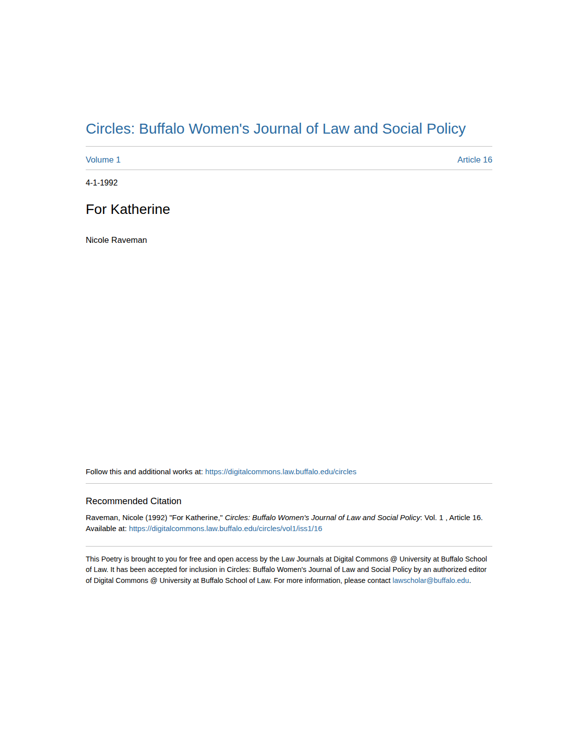Circles: Buffalo Women's Journal of Law and Social Policy
Volume 1 Article 16
4-1-1992
For Katherine
Nicole Raveman
Follow this and additional works at: https://digitalcommons.law.buffalo.edu/circles
Recommended Citation
Raveman, Nicole (1992) "For Katherine," Circles: Buffalo Women's Journal of Law and Social Policy: Vol. 1 , Article 16.
Available at: https://digitalcommons.law.buffalo.edu/circles/vol1/iss1/16
This Poetry is brought to you for free and open access by the Law Journals at Digital Commons @ University at Buffalo School of Law. It has been accepted for inclusion in Circles: Buffalo Women's Journal of Law and Social Policy by an authorized editor of Digital Commons @ University at Buffalo School of Law. For more information, please contact lawscholar@buffalo.edu.